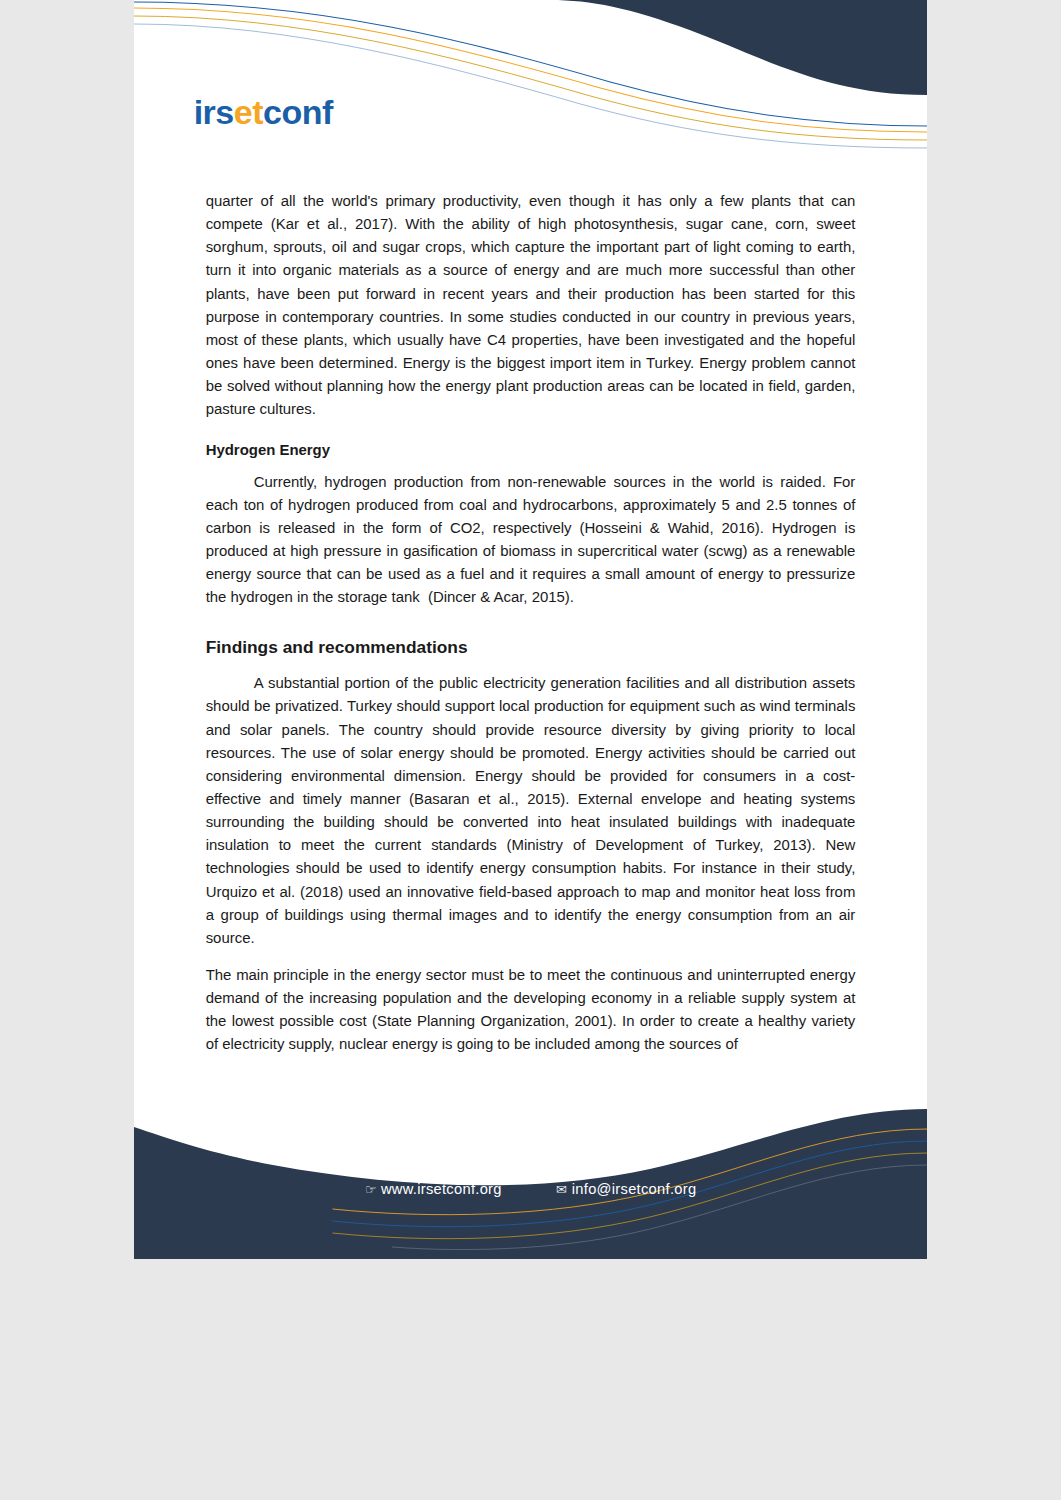irs etconf
quarter of all the world's primary productivity, even though it has only a few plants that can compete (Kar et al., 2017). With the ability of high photosynthesis, sugar cane, corn, sweet sorghum, sprouts, oil and sugar crops, which capture the important part of light coming to earth, turn it into organic materials as a source of energy and are much more successful than other plants, have been put forward in recent years and their production has been started for this purpose in contemporary countries. In some studies conducted in our country in previous years, most of these plants, which usually have C4 properties, have been investigated and the hopeful ones have been determined. Energy is the biggest import item in Turkey. Energy problem cannot be solved without planning how the energy plant production areas can be located in field, garden, pasture cultures.
Hydrogen Energy
Currently, hydrogen production from non-renewable sources in the world is raided. For each ton of hydrogen produced from coal and hydrocarbons, approximately 5 and 2.5 tonnes of carbon is released in the form of CO2, respectively (Hosseini & Wahid, 2016). Hydrogen is produced at high pressure in gasification of biomass in supercritical water (scwg) as a renewable energy source that can be used as a fuel and it requires a small amount of energy to pressurize the hydrogen in the storage tank (Dincer & Acar, 2015).
Findings and recommendations
A substantial portion of the public electricity generation facilities and all distribution assets should be privatized. Turkey should support local production for equipment such as wind terminals and solar panels. The country should provide resource diversity by giving priority to local resources. The use of solar energy should be promoted. Energy activities should be carried out considering environmental dimension. Energy should be provided for consumers in a cost-effective and timely manner (Basaran et al., 2015). External envelope and heating systems surrounding the building should be converted into heat insulated buildings with inadequate insulation to meet the current standards (Ministry of Development of Turkey, 2013). New technologies should be used to identify energy consumption habits. For instance in their study, Urquizo et al. (2018) used an innovative field-based approach to map and monitor heat loss from a group of buildings using thermal images and to identify the energy consumption from an air source.
The main principle in the energy sector must be to meet the continuous and uninterrupted energy demand of the increasing population and the developing economy in a reliable supply system at the lowest possible cost (State Planning Organization, 2001). In order to create a healthy variety of electricity supply, nuclear energy is going to be included among the sources of
24
☞www.irsetconf.org ✉info@irsetconf.org